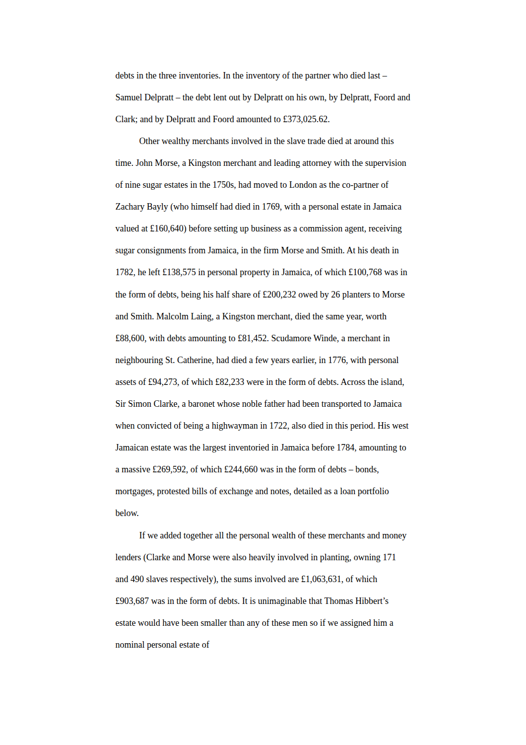debts in the three inventories. In the inventory of the partner who died last – Samuel Delpratt – the debt lent out by Delpratt on his own, by Delpratt, Foord and Clark; and by Delpratt and Foord amounted to £373,025.62.
Other wealthy merchants involved in the slave trade died at around this time. John Morse, a Kingston merchant and leading attorney with the supervision of nine sugar estates in the 1750s, had moved to London as the co-partner of Zachary Bayly (who himself had died in 1769, with a personal estate in Jamaica valued at £160,640) before setting up business as a commission agent, receiving sugar consignments from Jamaica, in the firm Morse and Smith. At his death in 1782, he left £138,575 in personal property in Jamaica, of which £100,768 was in the form of debts, being his half share of £200,232 owed by 26 planters to Morse and Smith. Malcolm Laing, a Kingston merchant, died the same year, worth £88,600, with debts amounting to £81,452. Scudamore Winde, a merchant in neighbouring St. Catherine, had died a few years earlier, in 1776, with personal assets of £94,273, of which £82,233 were in the form of debts. Across the island, Sir Simon Clarke, a baronet whose noble father had been transported to Jamaica when convicted of being a highwayman in 1722, also died in this period. His west Jamaican estate was the largest inventoried in Jamaica before 1784, amounting to a massive £269,592, of which £244,660 was in the form of debts – bonds, mortgages, protested bills of exchange and notes, detailed as a loan portfolio below.
If we added together all the personal wealth of these merchants and money lenders (Clarke and Morse were also heavily involved in planting, owning 171 and 490 slaves respectively), the sums involved are £1,063,631, of which £903,687 was in the form of debts. It is unimaginable that Thomas Hibbert’s estate would have been smaller than any of these men so if we assigned him a nominal personal estate of